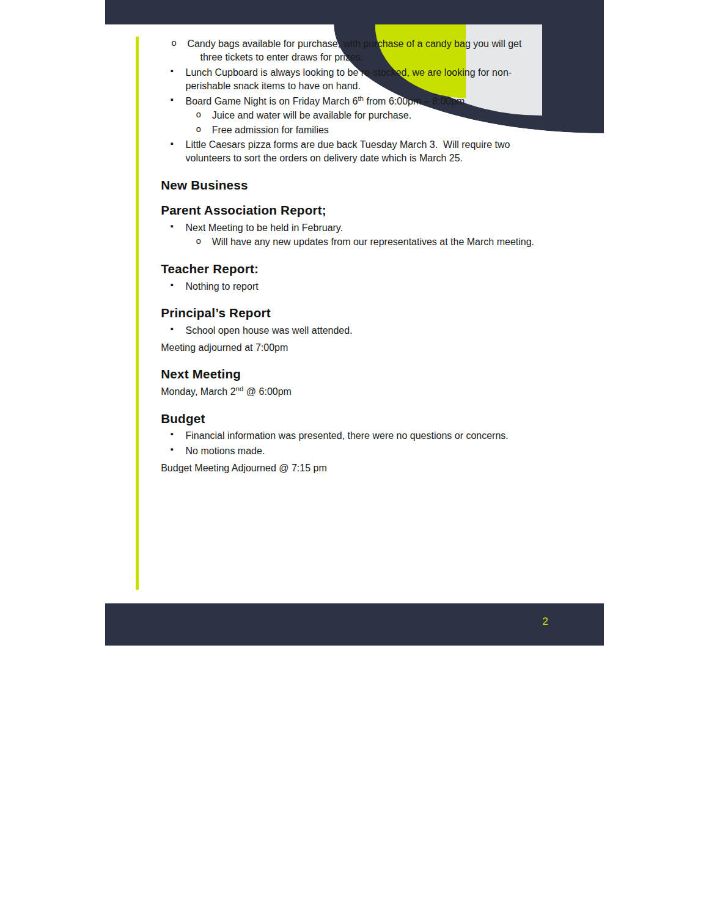Candy bags available for purchase, with purchase of a candy bag you will get three tickets to enter draws for prizes.
Lunch Cupboard is always looking to be re-stocked, we are looking for non-perishable snack items to have on hand.
Board Game Night is on Friday March 6th from 6:00pm – 8:00pm
Juice and water will be available for purchase.
Free admission for families
Little Caesars pizza forms are due back Tuesday March 3. Will require two volunteers to sort the orders on delivery date which is March 25.
New Business
Parent Association Report;
Next Meeting to be held in February.
Will have any new updates from our representatives at the March meeting.
Teacher Report:
Nothing to report
Principal’s Report
School open house was well attended.
Meeting adjourned at 7:00pm
Next Meeting
Monday, March 2nd @ 6:00pm
Budget
Financial information was presented, there were no questions or concerns.
No motions made.
Budget Meeting Adjourned @ 7:15 pm
2